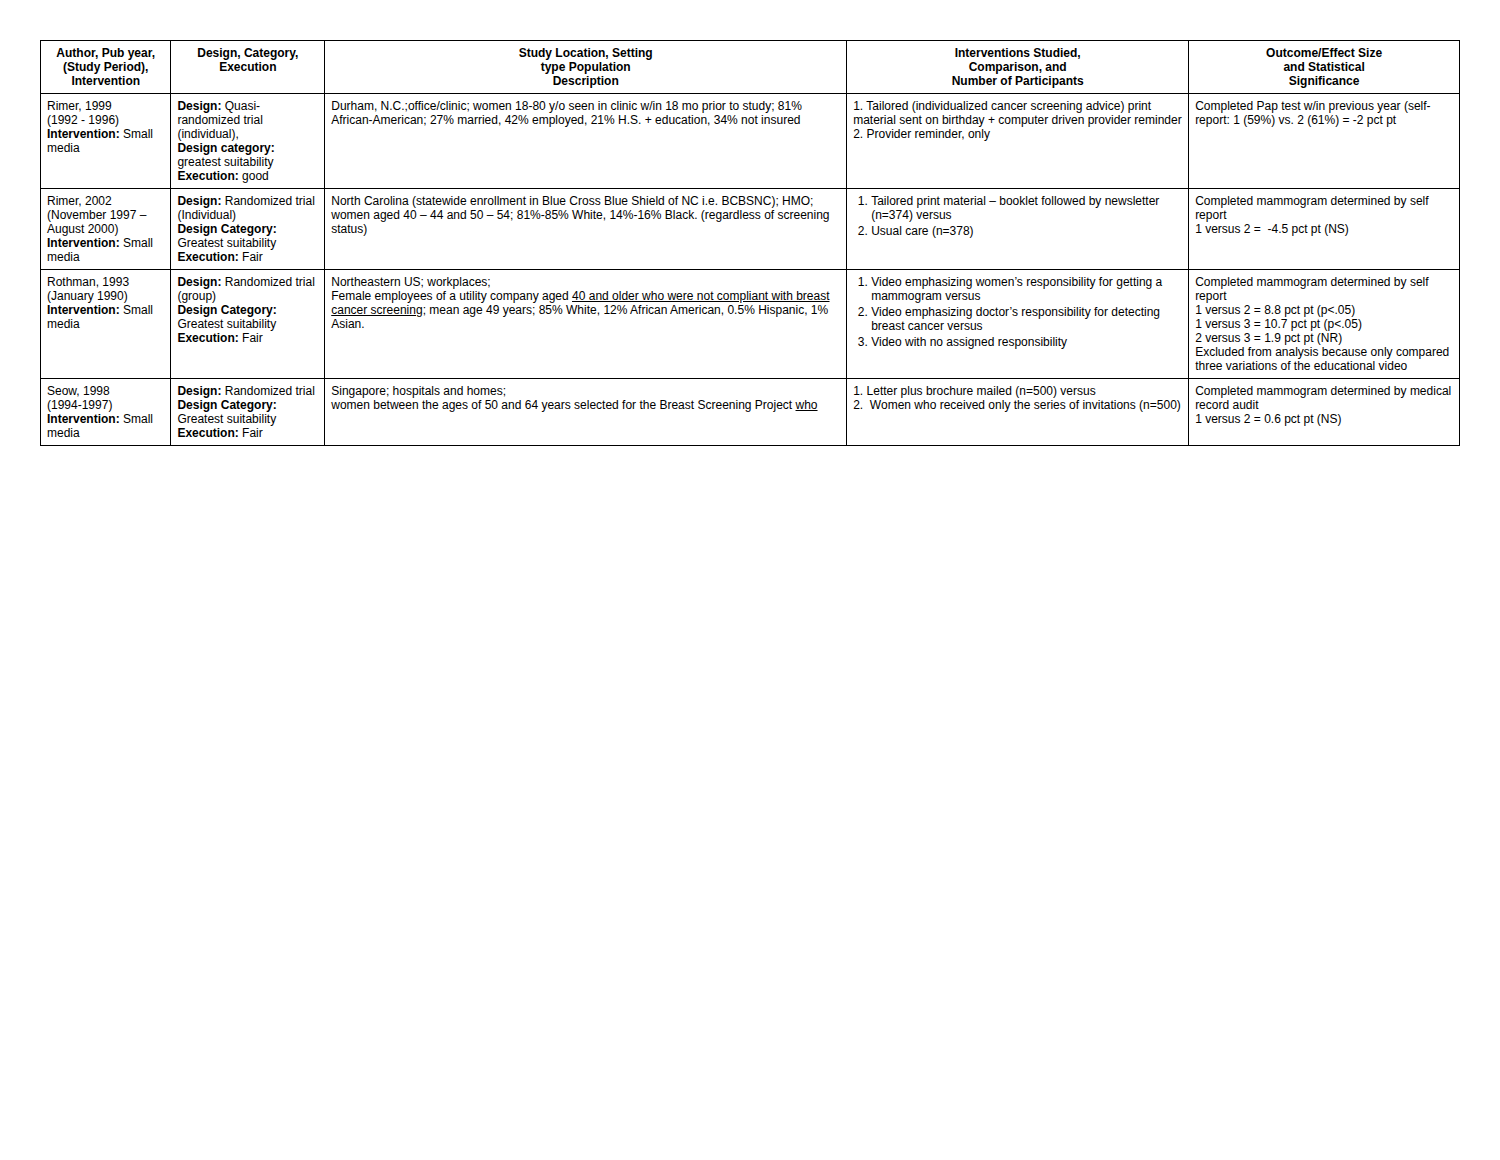| Author, Pub year, (Study Period), Intervention | Design, Category, Execution | Study Location, Setting type Population Description | Interventions Studied, Comparison, and Number of Participants | Outcome/Effect Size and Statistical Significance |
| --- | --- | --- | --- | --- |
| Rimer, 1999 (1992 - 1996) Intervention: Small media | Design: Quasi-randomized trial (individual), Design category: greatest suitability Execution: good | Durham, N.C.;office/clinic; women 18-80 y/o seen in clinic w/in 18 mo prior to study; 81% African-American; 27% married, 42% employed, 21% H.S. + education, 34% not insured | 1. Tailored (individualized cancer screening advice) print material sent on birthday + computer driven provider reminder 2. Provider reminder, only | Completed Pap test w/in previous year (self-report: 1 (59%) vs. 2 (61%) = -2 pct pt |
| Rimer, 2002 (November 1997 – August 2000) Intervention: Small media | Design: Randomized trial (Individual) Design Category: Greatest suitability Execution: Fair | North Carolina (statewide enrollment in Blue Cross Blue Shield of NC i.e. BCBSNC); HMO; women aged 40 – 44 and 50 – 54; 81%-85% White, 14%-16% Black. (regardless of screening status) | Tailored print material – booklet followed by newsletter (n=374) versus Usual care (n=378) | Completed mammogram determined by self report 1 versus 2 = -4.5 pct pt (NS) |
| Rothman, 1993 (January 1990) Intervention: Small media | Design: Randomized trial (group) Design Category: Greatest suitability Execution: Fair | Northeastern US; workplaces; Female employees of a utility company aged 40 and older who were not compliant with breast cancer screening ; mean age 49 years; 85% White, 12% African American, 0.5% Hispanic, 1% Asian. | Video emphasizing women’s responsibility for getting a mammogram versus Video emphasizing doctor’s responsibility for detecting breast cancer versus Video with no assigned responsibility | Completed mammogram determined by self report 1 versus 2 = 8.8 pct pt (p<.05) 1 versus 3 = 10.7 pct pt (p<.05) 2 versus 3 = 1.9 pct pt (NR) Excluded from analysis because only compared three variations of the educational video |
| Seow, 1998 (1994-1997) Intervention: Small media | Design: Randomized trial Design Category: Greatest suitability Execution: Fair | Singapore; hospitals and homes; women between the ages of 50 and 64 years selected for the Breast Screening Project who | 1. Letter plus brochure mailed (n=500) versus 2. Women who received only the series of invitations (n=500) | Completed mammogram determined by medical record audit 1 versus 2 = 0.6 pct pt (NS) |